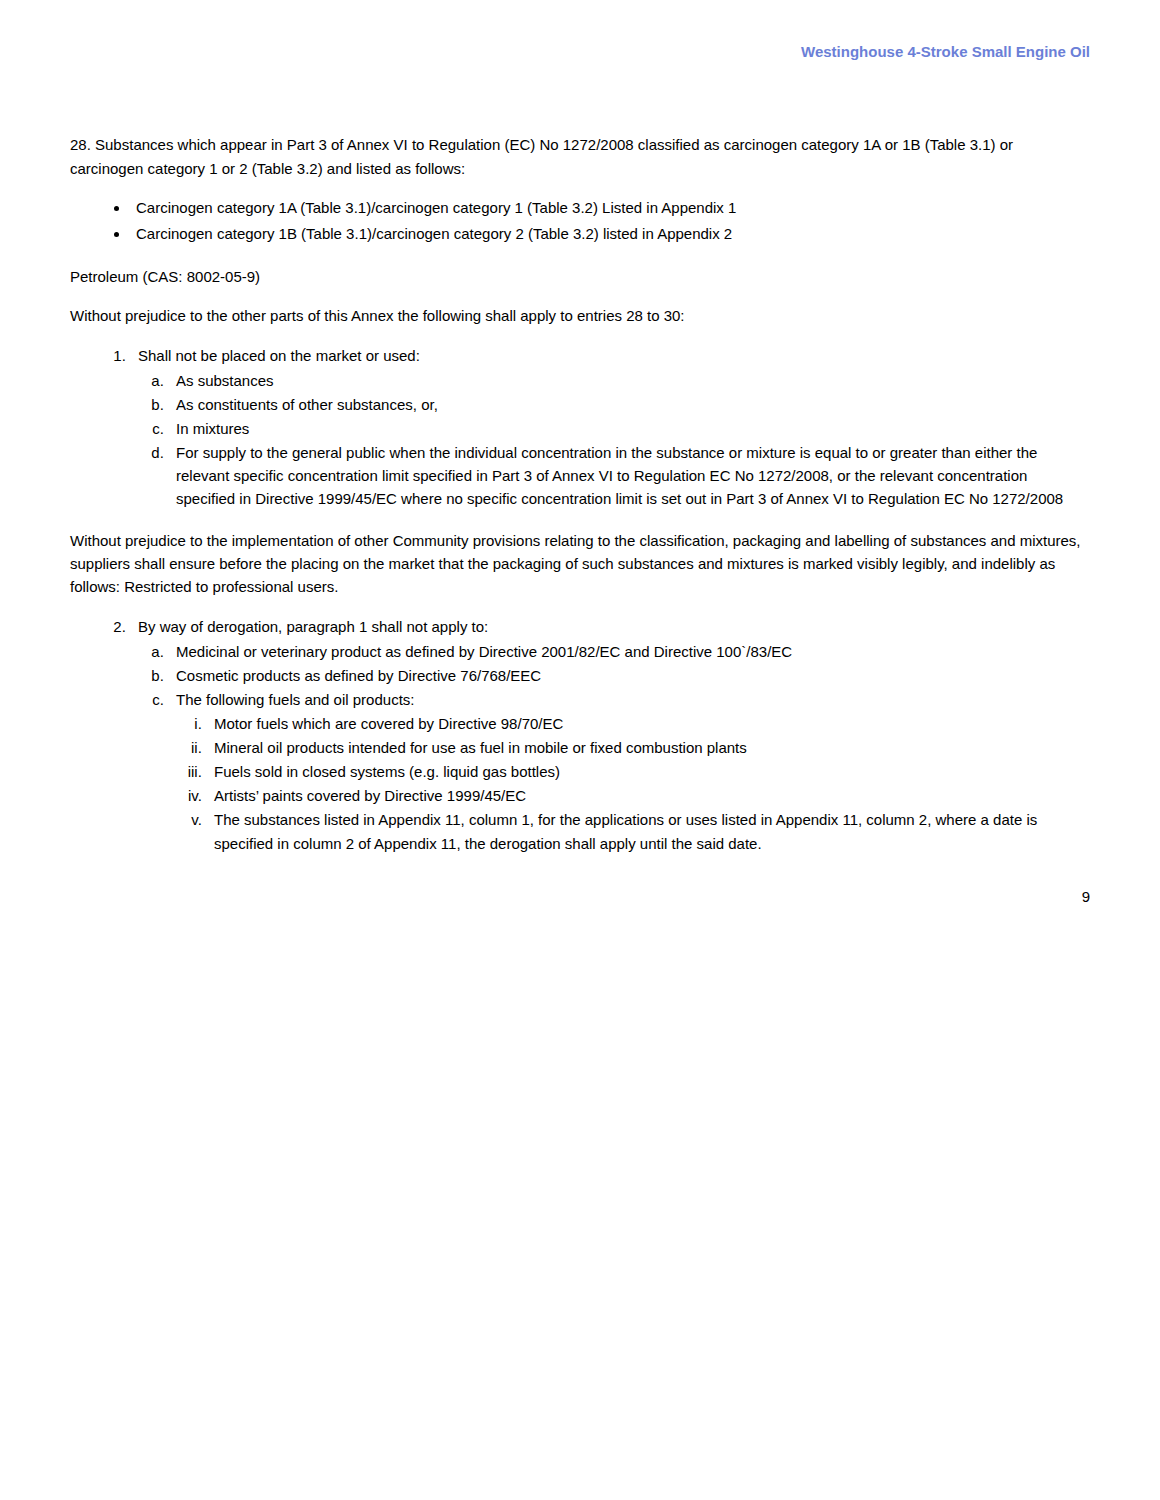Westinghouse 4-Stroke Small Engine Oil
28. Substances which appear in Part 3 of Annex VI to Regulation (EC) No 1272/2008 classified as carcinogen category 1A or 1B (Table 3.1) or carcinogen category 1 or 2 (Table 3.2) and listed as follows:
Carcinogen category 1A (Table 3.1)/carcinogen category 1 (Table 3.2) Listed in Appendix 1
Carcinogen category 1B (Table 3.1)/carcinogen category 2 (Table 3.2) listed in Appendix 2
Petroleum (CAS: 8002-05-9)
Without prejudice to the other parts of this Annex the following shall apply to entries 28 to 30:
Shall not be placed on the market or used:
As substances
As constituents of other substances, or,
In mixtures
For supply to the general public when the individual concentration in the substance or mixture is equal to or greater than either the relevant specific concentration limit specified in Part 3 of Annex VI to Regulation EC No 1272/2008, or the relevant concentration specified in Directive 1999/45/EC where no specific concentration limit is set out in Part 3 of Annex VI to Regulation EC No 1272/2008
Without prejudice to the implementation of other Community provisions relating to the classification, packaging and labelling of substances and mixtures, suppliers shall ensure before the placing on the market that the packaging of such substances and mixtures is marked visibly legibly, and indelibly as follows: Restricted to professional users.
By way of derogation, paragraph 1 shall not apply to:
Medicinal or veterinary product as defined by Directive 2001/82/EC and Directive 100`/83/EC
Cosmetic products as defined by Directive 76/768/EEC
The following fuels and oil products:
Motor fuels which are covered by Directive 98/70/EC
Mineral oil products intended for use as fuel in mobile or fixed combustion plants
Fuels sold in closed systems (e.g. liquid gas bottles)
Artists’ paints covered by Directive 1999/45/EC
The substances listed in Appendix 11, column 1, for the applications or uses listed in Appendix 11, column 2, where a date is specified in column 2 of Appendix 11, the derogation shall apply until the said date.
9